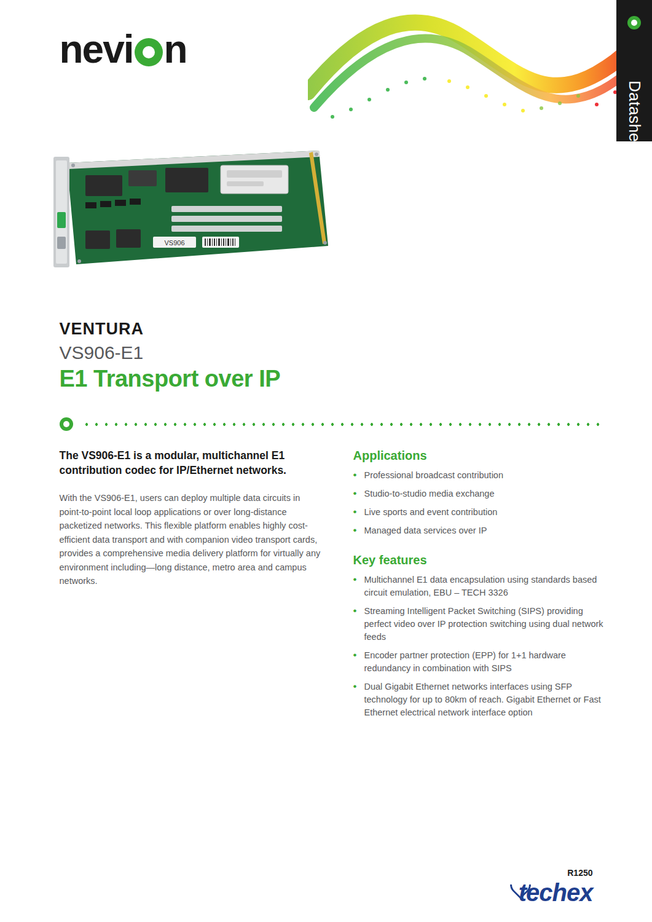Datasheet
nevi n
VS906
VENTURA
VS906-E1
E1 Transport over IP
The VS906-E1 is a modular, multichannel E1 contribution codec for IP/Ethernet networks.
With the VS906-E1, users can deploy multiple data circuits in point-to-point local loop applications or over long-distance packetized networks. This flexible platform enables highly cost-efficient data transport and with companion video transport cards, provides a comprehensive media delivery platform for virtually any environment including—long distance, metro area and campus networks.
Applications
Professional broadcast contribution
Studio-to-studio media exchange
Live sports and event contribution
Managed data services over IP
Key features
Multichannel E1 data encapsulation using standards based circuit emulation, EBU – TECH 3326
Streaming Intelligent Packet Switching (SIPS) providing perfect video over IP protection switching using dual network feeds
Encoder partner protection (EPP) for 1+1 hardware redundancy in combination with SIPS
Dual Gigabit Ethernet networks interfaces using SFP technology for up to 80km of reach. Gigabit Ethernet or Fast Ethernet electrical network interface option
R1250
techex